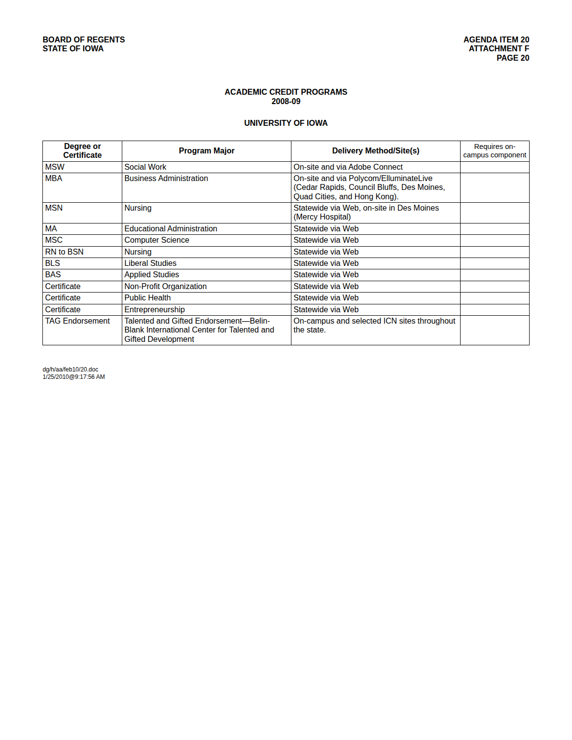BOARD OF REGENTS
STATE OF IOWA
AGENDA ITEM 20
ATTACHMENT F
PAGE 20
ACADEMIC CREDIT PROGRAMS
2008-09
UNIVERSITY OF IOWA
| Degree or Certificate | Program Major | Delivery Method/Site(s) | Requires on-campus component |
| --- | --- | --- | --- |
| MSW | Social Work | On-site and via Adobe Connect | |
| MBA | Business Administration | On-site and via Polycom/ElluminateLive (Cedar Rapids, Council Bluffs, Des Moines, Quad Cities, and Hong Kong). | |
| MSN | Nursing | Statewide via Web, on-site in Des Moines (Mercy Hospital) | |
| MA | Educational Administration | Statewide via Web | |
| MSC | Computer Science | Statewide via Web | |
| RN to BSN | Nursing | Statewide via Web | |
| BLS | Liberal Studies | Statewide via Web | |
| BAS | Applied Studies | Statewide via Web | |
| Certificate | Non-Profit Organization | Statewide via Web | |
| Certificate | Public Health | Statewide via Web | |
| Certificate | Entrepreneurship | Statewide via Web | |
| TAG Endorsement | Talented and Gifted Endorsement—Belin-Blank International Center for Talented and Gifted Development | On-campus and selected ICN sites throughout the state. | |
dg/h/aa/feb10/20.doc
1/25/2010@9:17:56 AM